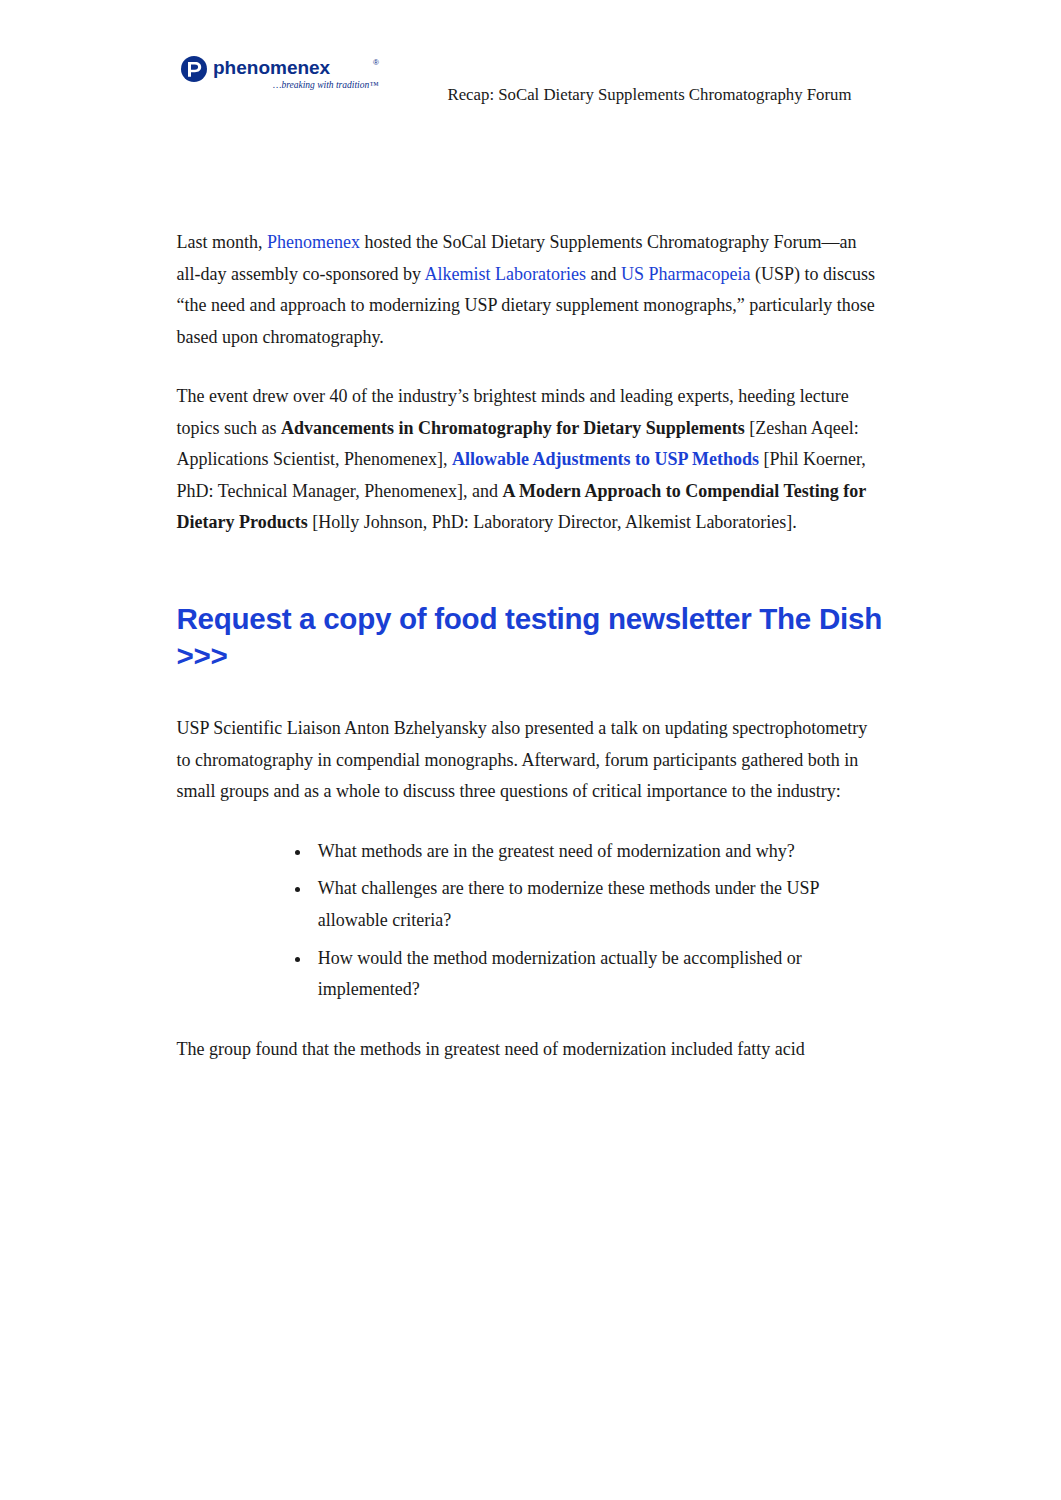Phenomenex — breaking with tradition phenomenex ® …breaking with tradition™
Recap: SoCal Dietary Supplements Chromatography Forum
Last month, Phenomenex hosted the SoCal Dietary Supplements Chromatography Forum—an all-day assembly co-sponsored by Alkemist Laboratories and US Pharmacopeia (USP) to discuss “the need and approach to modernizing USP dietary supplement monographs,” particularly those based upon chromatography.
The event drew over 40 of the industry’s brightest minds and leading experts, heeding lecture topics such as Advancements in Chromatography for Dietary Supplements [Zeshan Aqeel: Applications Scientist, Phenomenex], Allowable Adjustments to USP Methods [Phil Koerner, PhD: Technical Manager, Phenomenex], and A Modern Approach to Compendial Testing for Dietary Products [Holly Johnson, PhD: Laboratory Director, Alkemist Laboratories].
Request a copy of food testing newsletter The Dish >>>
USP Scientific Liaison Anton Bzhelyansky also presented a talk on updating spectrophotometry to chromatography in compendial monographs. Afterward, forum participants gathered both in small groups and as a whole to discuss three questions of critical importance to the industry:
What methods are in the greatest need of modernization and why?
What challenges are there to modernize these methods under the USP allowable criteria?
How would the method modernization actually be accomplished or implemented?
The group found that the methods in greatest need of modernization included fatty acid